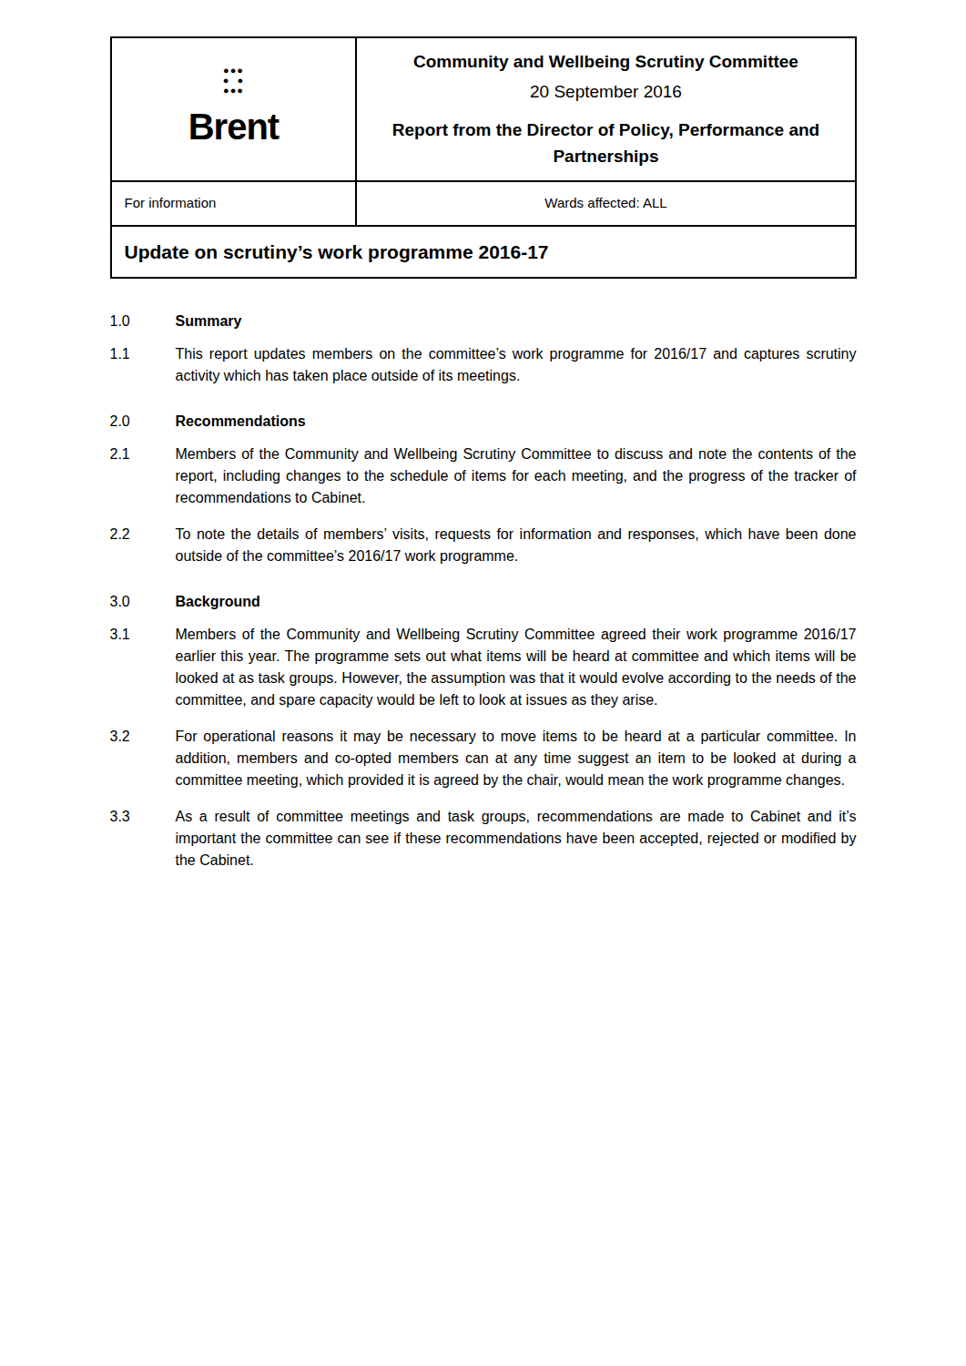| ●●● ● ● ●●● Brent | Community and Wellbeing Scrutiny Committee 20 September 2016 Report from the Director of Policy, Performance and Partnerships |
| For information | Wards affected: ALL |
| Update on scrutiny’s work programme 2016-17 |
1.0
Summary
1.1
This report updates members on the committee’s work programme for 2016/17 and captures scrutiny activity which has taken place outside of its meetings.
2.0
Recommendations
2.1
Members of the Community and Wellbeing Scrutiny Committee to discuss and note the contents of the report, including changes to the schedule of items for each meeting, and the progress of the tracker of recommendations to Cabinet.
2.2
To note the details of members’ visits, requests for information and responses, which have been done outside of the committee’s 2016/17 work programme.
3.0
Background
3.1
Members of the Community and Wellbeing Scrutiny Committee agreed their work programme 2016/17 earlier this year. The programme sets out what items will be heard at committee and which items will be looked at as task groups. However, the assumption was that it would evolve according to the needs of the committee, and spare capacity would be left to look at issues as they arise.
3.2
For operational reasons it may be necessary to move items to be heard at a particular committee. In addition, members and co-opted members can at any time suggest an item to be looked at during a committee meeting, which provided it is agreed by the chair, would mean the work programme changes.
3.3
As a result of committee meetings and task groups, recommendations are made to Cabinet and it’s important the committee can see if these recommendations have been accepted, rejected or modified by the Cabinet.